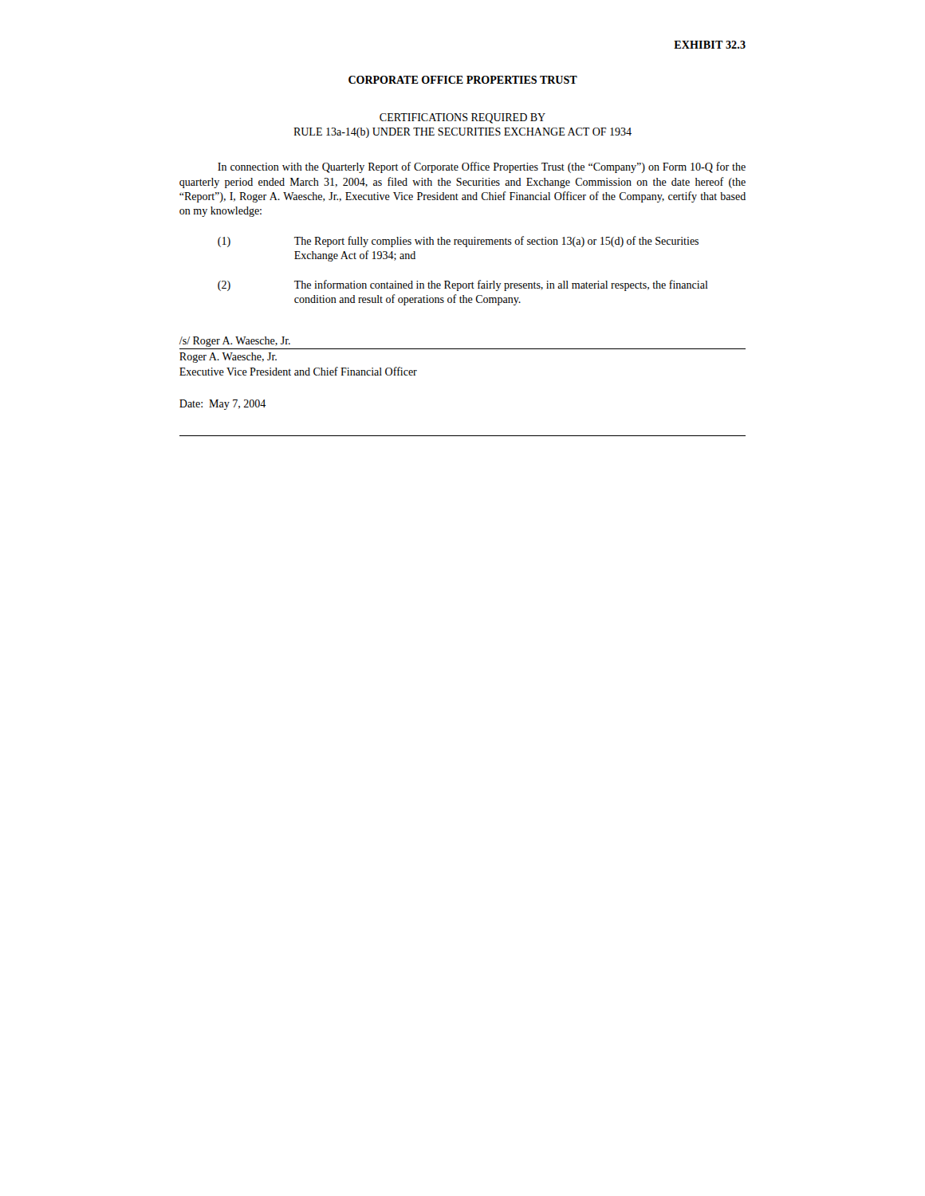EXHIBIT 32.3
CORPORATE OFFICE PROPERTIES TRUST
CERTIFICATIONS REQUIRED BY
RULE 13a-14(b) UNDER THE SECURITIES EXCHANGE ACT OF 1934
In connection with the Quarterly Report of Corporate Office Properties Trust (the “Company”) on Form 10-Q for the quarterly period ended March 31, 2004, as filed with the Securities and Exchange Commission on the date hereof (the “Report”), I, Roger A. Waesche, Jr., Executive Vice President and Chief Financial Officer of the Company, certify that based on my knowledge:
(1) The Report fully complies with the requirements of section 13(a) or 15(d) of the Securities Exchange Act of 1934; and
(2) The information contained in the Report fairly presents, in all material respects, the financial condition and result of operations of the Company.
/s/ Roger A. Waesche, Jr.
Roger A. Waesche, Jr.
Executive Vice President and Chief Financial Officer
Date: May 7, 2004